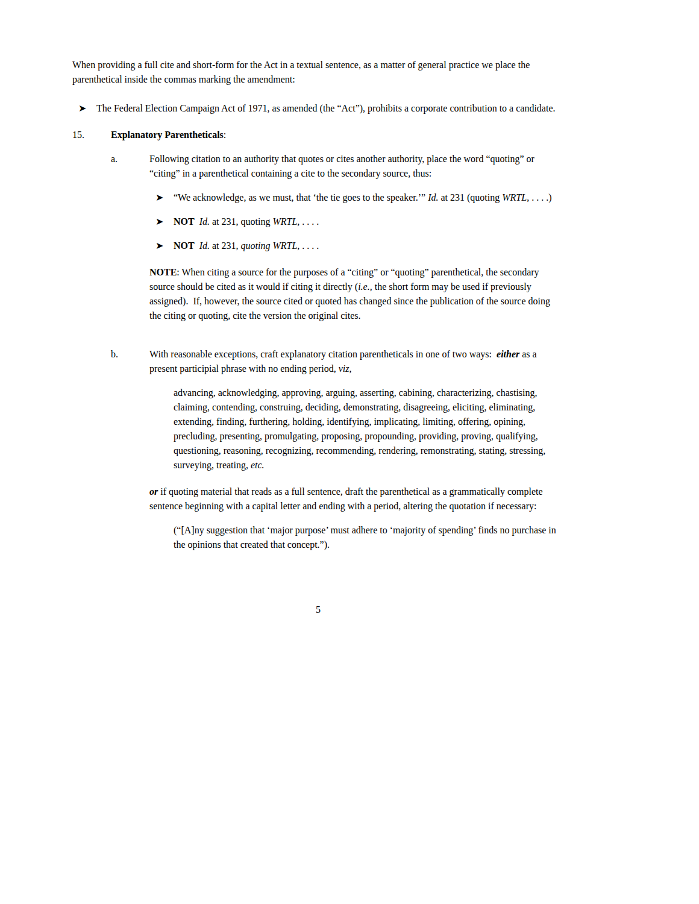When providing a full cite and short-form for the Act in a textual sentence, as a matter of general practice we place the parenthetical inside the commas marking the amendment:
The Federal Election Campaign Act of 1971, as amended (the “Act”), prohibits a corporate contribution to a candidate.
15.
Explanatory Parentheticals:
a.
Following citation to an authority that quotes or cites another authority, place the word “quoting” or “citing” in a parenthetical containing a cite to the secondary source, thus:
“We acknowledge, as we must, that ‘the tie goes to the speaker.’” Id. at 231 (quoting WRTL, . . . .)
NOT Id. at 231, quoting WRTL, . . . .
NOT Id. at 231, quoting WRTL, . . . .
NOTE: When citing a source for the purposes of a “citing” or “quoting” parenthetical, the secondary source should be cited as it would if citing it directly (i.e., the short form may be used if previously assigned). If, however, the source cited or quoted has changed since the publication of the source doing the citing or quoting, cite the version the original cites.
b.
With reasonable exceptions, craft explanatory citation parentheticals in one of two ways: either as a present participial phrase with no ending period, viz,
advancing, acknowledging, approving, arguing, asserting, cabining, characterizing, chastising, claiming, contending, construing, deciding, demonstrating, disagreeing, eliciting, eliminating, extending, finding, furthering, holding, identifying, implicating, limiting, offering, opining, precluding, presenting, promulgating, proposing, propounding, providing, proving, qualifying, questioning, reasoning, recognizing, recommending, rendering, remonstrating, stating, stressing, surveying, treating, etc.
or if quoting material that reads as a full sentence, draft the parenthetical as a grammatically complete sentence beginning with a capital letter and ending with a period, altering the quotation if necessary:
(“[A]ny suggestion that ‘major purpose’ must adhere to ‘majority of spending’ finds no purchase in the opinions that created that concept.”).
5